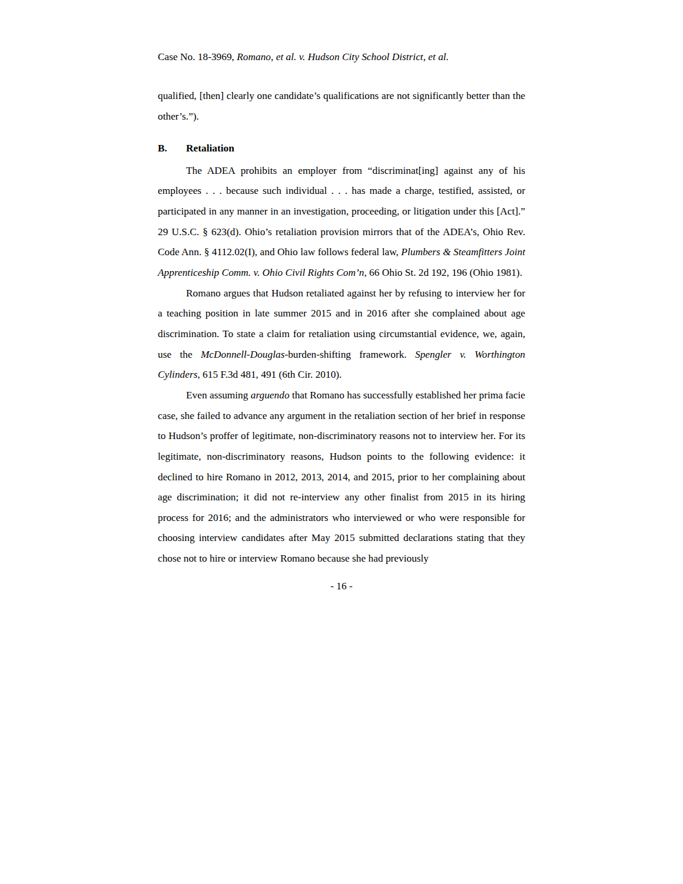Case No. 18-3969, Romano, et al. v. Hudson City School District, et al.
qualified, [then] clearly one candidate’s qualifications are not significantly better than the other’s.”).
B. Retaliation
The ADEA prohibits an employer from “discriminat[ing] against any of his employees . . . because such individual . . . has made a charge, testified, assisted, or participated in any manner in an investigation, proceeding, or litigation under this [Act].” 29 U.S.C. § 623(d). Ohio’s retaliation provision mirrors that of the ADEA’s, Ohio Rev. Code Ann. § 4112.02(I), and Ohio law follows federal law, Plumbers & Steamfitters Joint Apprenticeship Comm. v. Ohio Civil Rights Com’n, 66 Ohio St. 2d 192, 196 (Ohio 1981).
Romano argues that Hudson retaliated against her by refusing to interview her for a teaching position in late summer 2015 and in 2016 after she complained about age discrimination. To state a claim for retaliation using circumstantial evidence, we, again, use the McDonnell-Douglas-burden-shifting framework. Spengler v. Worthington Cylinders, 615 F.3d 481, 491 (6th Cir. 2010).
Even assuming arguendo that Romano has successfully established her prima facie case, she failed to advance any argument in the retaliation section of her brief in response to Hudson’s proffer of legitimate, non-discriminatory reasons not to interview her. For its legitimate, non-discriminatory reasons, Hudson points to the following evidence: it declined to hire Romano in 2012, 2013, 2014, and 2015, prior to her complaining about age discrimination; it did not re-interview any other finalist from 2015 in its hiring process for 2016; and the administrators who interviewed or who were responsible for choosing interview candidates after May 2015 submitted declarations stating that they chose not to hire or interview Romano because she had previously
- 16 -